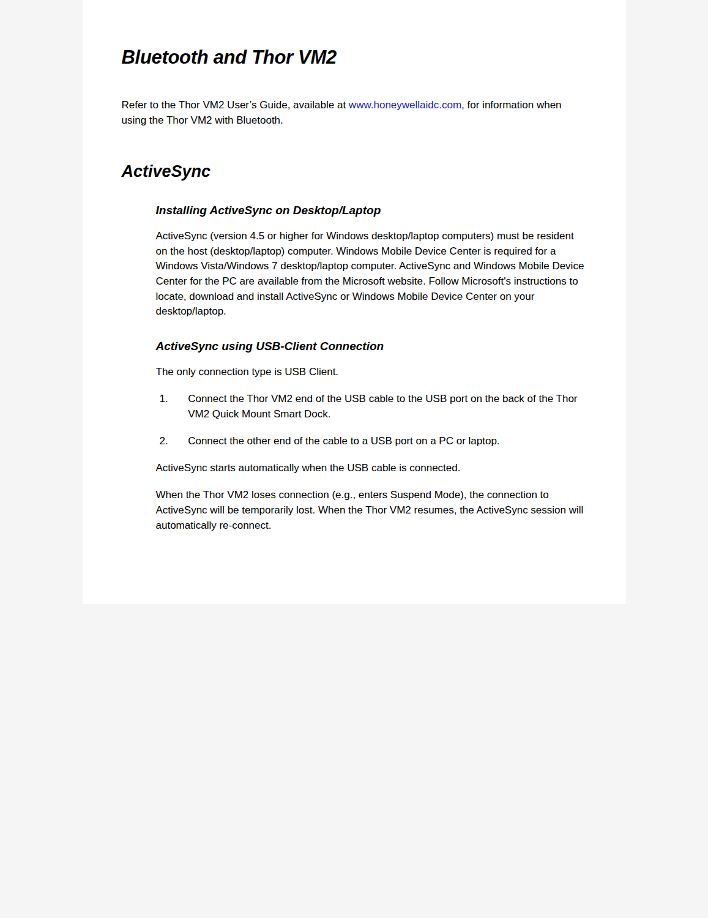Bluetooth and Thor VM2
Refer to the Thor VM2 User’s Guide, available at www.honeywellaidc.com, for information when using the Thor VM2 with Bluetooth.
ActiveSync
Installing ActiveSync on Desktop/Laptop
ActiveSync (version 4.5 or higher for Windows desktop/laptop computers) must be resident on the host (desktop/laptop) computer. Windows Mobile Device Center is required for a Windows Vista/Windows 7 desktop/laptop computer. ActiveSync and Windows Mobile Device Center for the PC are available from the Microsoft website. Follow Microsoft's instructions to locate, download and install ActiveSync or Windows Mobile Device Center on your desktop/laptop.
ActiveSync using USB-Client Connection
The only connection type is USB Client.
Connect the Thor VM2 end of the USB cable to the USB port on the back of the Thor VM2 Quick Mount Smart Dock.
Connect the other end of the cable to a USB port on a PC or laptop.
ActiveSync starts automatically when the USB cable is connected.
When the Thor VM2 loses connection (e.g., enters Suspend Mode), the connection to ActiveSync will be temporarily lost. When the Thor VM2 resumes, the ActiveSync session will automatically re-connect.